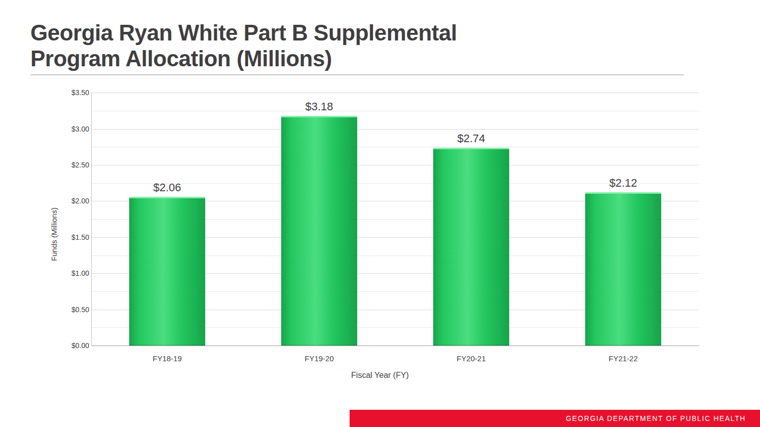Georgia Ryan White Part B Supplemental
Program Allocation (Millions)
Funds (Millions)
$3.50 $3.00 $2.50 $2.00 $1.50 $1.00 $0.50 $0.00
$2.06
$3.18
$2.74
$2.12
FY18-19 FY19-20 FY20-21 FY21-22
Fiscal Year (FY)
GEORGIA DEPARTMENT OF PUBLIC HEALTH